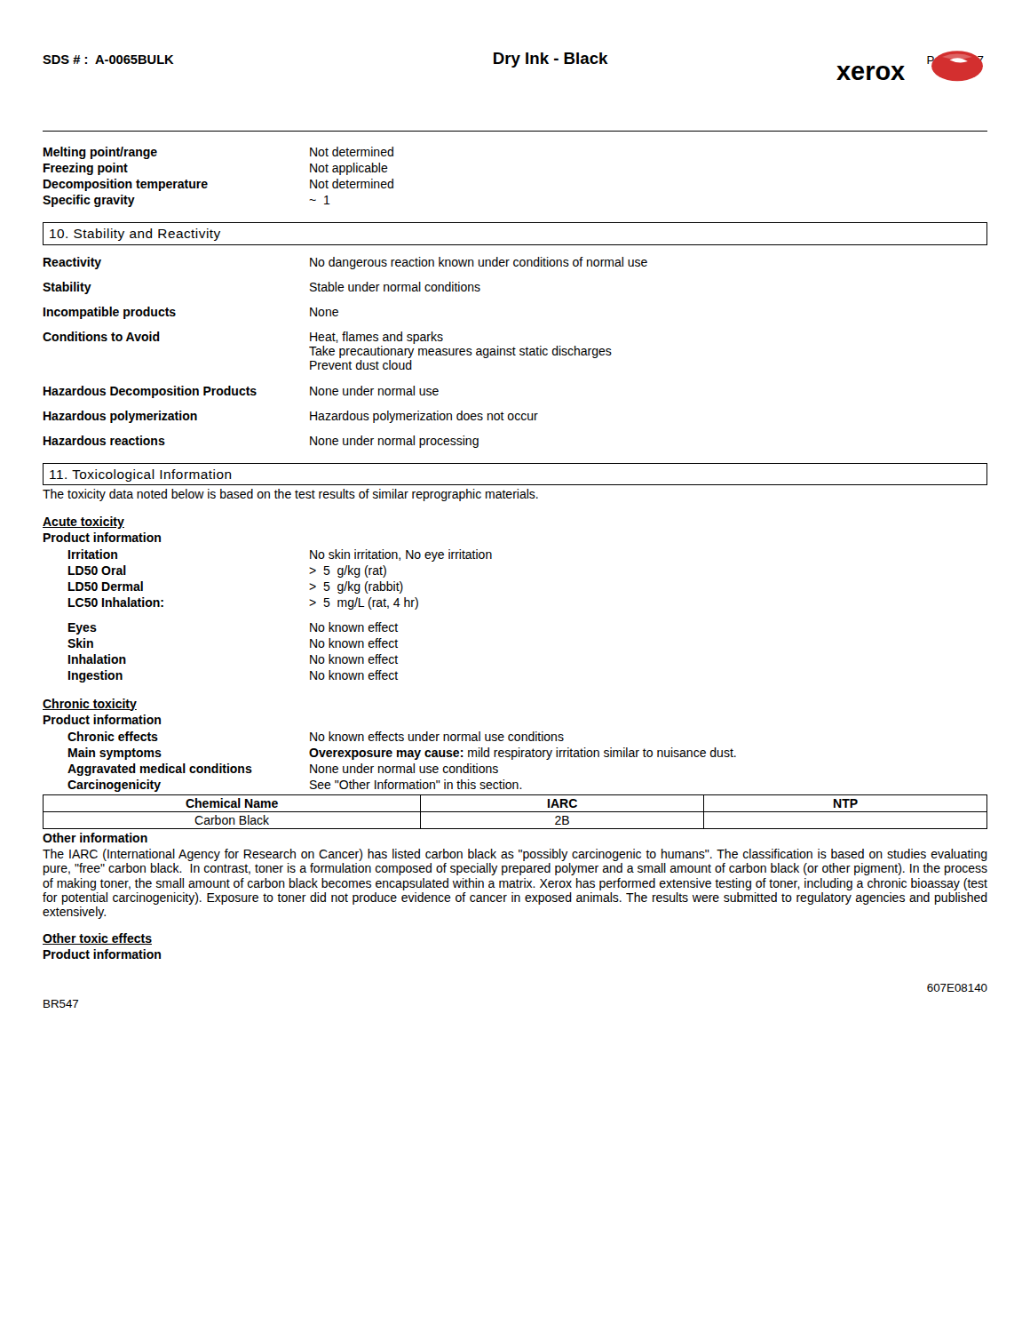xerox
SDS # : A-0065BULK
Dry Ink - Black
Page 5 / 7
| Melting point/range | Not determined |
| Freezing point | Not applicable |
| Decomposition temperature | Not determined |
| Specific gravity | ~ 1 |
10. Stability and Reactivity
| Reactivity | No dangerous reaction known under conditions of normal use |
| Stability | Stable under normal conditions |
| Incompatible products | None |
| Conditions to Avoid | Heat, flames and sparks Take precautionary measures against static discharges Prevent dust cloud |
| Hazardous Decomposition Products | None under normal use |
| Hazardous polymerization | Hazardous polymerization does not occur |
| Hazardous reactions | None under normal processing |
11. Toxicological Information
The toxicity data noted below is based on the test results of similar reprographic materials.
Acute toxicity
Product information
| Irritation | No skin irritation, No eye irritation |
| LD50 Oral | > 5 g/kg (rat) |
| LD50 Dermal | > 5 g/kg (rabbit) |
| LC50 Inhalation: | > 5 mg/L (rat, 4 hr) |
| Eyes | No known effect |
| Skin | No known effect |
| Inhalation | No known effect |
| Ingestion | No known effect |
Chronic toxicity
Product information
| Chronic effects | No known effects under normal use conditions |
| Main symptoms | Overexposure may cause: mild respiratory irritation similar to nuisance dust. |
| Aggravated medical conditions | None under normal use conditions |
| Carcinogenicity | See "Other Information" in this section. |
| Chemical Name | IARC | NTP |
| --- | --- | --- |
| Carbon Black | 2B | |
Other information
The IARC (International Agency for Research on Cancer) has listed carbon black as "possibly carcinogenic to humans". The classification is based on studies evaluating pure, "free" carbon black. In contrast, toner is a formulation composed of specially prepared polymer and a small amount of carbon black (or other pigment). In the process of making toner, the small amount of carbon black becomes encapsulated within a matrix. Xerox has performed extensive testing of toner, including a chronic bioassay (test for potential carcinogenicity). Exposure to toner did not produce evidence of cancer in exposed animals. The results were submitted to regulatory agencies and published extensively.
Other toxic effects
Product information
607E08140
BR547